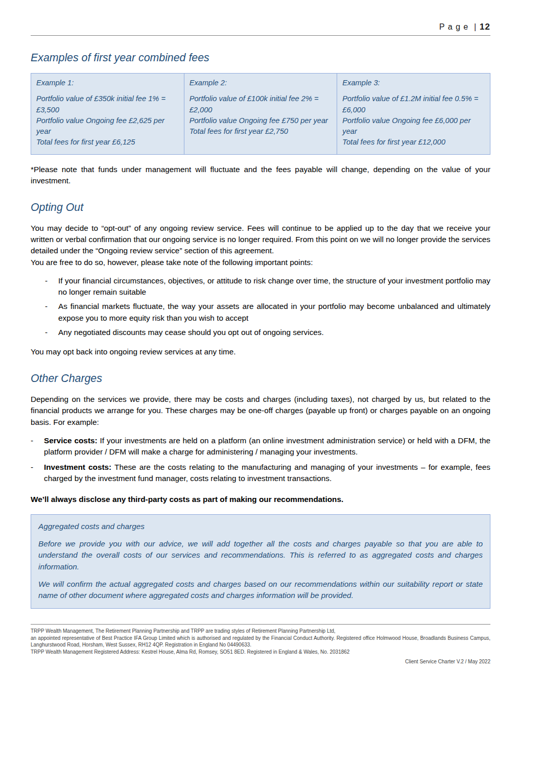P a g e | 12
Examples of first year combined fees
| Example 1: Portfolio value of £350k initial fee 1% = £3,500 Portfolio value Ongoing fee £2,625 per year Total fees for first year £6,125 | Example 2: Portfolio value of £100k initial fee 2% = £2,000 Portfolio value Ongoing fee £750 per year Total fees for first year £2,750 | Example 3: Portfolio value of £1.2M initial fee 0.5% = £6,000 Portfolio value Ongoing fee £6,000 per year Total fees for first year £12,000 |
*Please note that funds under management will fluctuate and the fees payable will change, depending on the value of your investment.
Opting Out
You may decide to “opt-out” of any ongoing review service. Fees will continue to be applied up to the day that we receive your written or verbal confirmation that our ongoing service is no longer required. From this point on we will no longer provide the services detailed under the “Ongoing review service” section of this agreement.
You are free to do so, however, please take note of the following important points:
If your financial circumstances, objectives, or attitude to risk change over time, the structure of your investment portfolio may no longer remain suitable
As financial markets fluctuate, the way your assets are allocated in your portfolio may become unbalanced and ultimately expose you to more equity risk than you wish to accept
Any negotiated discounts may cease should you opt out of ongoing services.
You may opt back into ongoing review services at any time.
Other Charges
Depending on the services we provide, there may be costs and charges (including taxes), not charged by us, but related to the financial products we arrange for you. These charges may be one-off charges (payable up front) or charges payable on an ongoing basis. For example:
Service costs: If your investments are held on a platform (an online investment administration service) or held with a DFM, the platform provider / DFM will make a charge for administering / managing your investments.
Investment costs: These are the costs relating to the manufacturing and managing of your investments – for example, fees charged by the investment fund manager, costs relating to investment transactions.
We’ll always disclose any third-party costs as part of making our recommendations.
Aggregated costs and charges
Before we provide you with our advice, we will add together all the costs and charges payable so that you are able to understand the overall costs of our services and recommendations. This is referred to as aggregated costs and charges information.
We will confirm the actual aggregated costs and charges based on our recommendations within our suitability report or state name of other document where aggregated costs and charges information will be provided.
TRPP Wealth Management, The Retirement Planning Partnership and TRPP are trading styles of Retirement Planning Partnership Ltd,
an appointed representative of Best Practice IFA Group Limited which is authorised and regulated by the Financial Conduct Authority. Registered office Holmwood House, Broadlands Business Campus, Langhurstwood Road, Horsham, West Sussex, RH12 4QP. Registration in England No 04490633.
TRPP Wealth Management Registered Address: Kestrel House, Alma Rd, Romsey, SO51 8ED. Registered in England & Wales, No. 2031862
Client Service Charter V.2 / May 2022